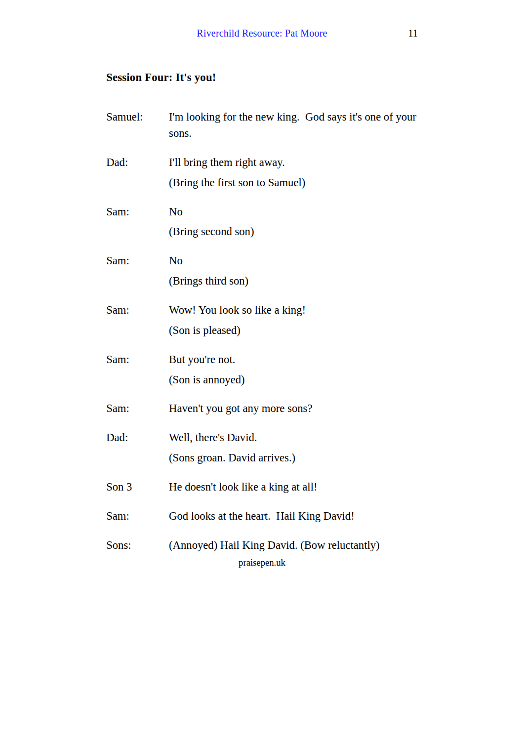Riverchild Resource: Pat Moore 11
Session Four: It's you!
Samuel:
I'm looking for the new king. God says it's one of your sons.
Dad:
I'll bring them right away.
(Bring the first son to Samuel)
Sam:
No
(Bring second son)
Sam:
No
(Brings third son)
Sam:
Wow! You look so like a king!
(Son is pleased)
Sam:
But you're not.
(Son is annoyed)
Sam:
Haven't you got any more sons?
Dad:
Well, there's David.
(Sons groan. David arrives.)
Son 3
He doesn't look like a king at all!
Sam:
God looks at the heart. Hail King David!
Sons:
(Annoyed) Hail King David. (Bow reluctantly)
praisepen.uk